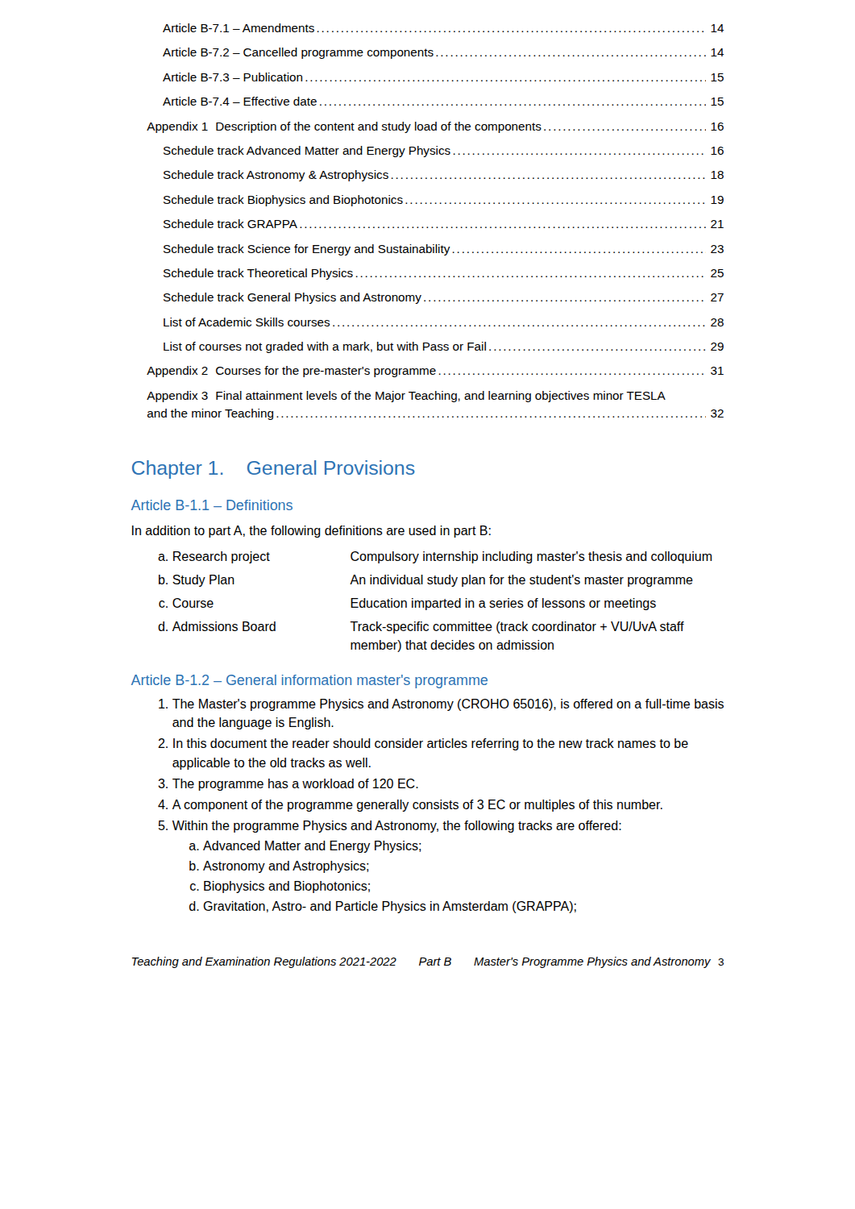Article B-7.1 – Amendments 14
Article B-7.2 – Cancelled programme components 14
Article B-7.3 – Publication 15
Article B-7.4 – Effective date 15
Appendix 1 Description of the content and study load of the components 16
Schedule track Advanced Matter and Energy Physics 16
Schedule track Astronomy & Astrophysics 18
Schedule track Biophysics and Biophotonics 19
Schedule track GRAPPA 21
Schedule track Science for Energy and Sustainability 23
Schedule track Theoretical Physics 25
Schedule track General Physics and Astronomy 27
List of Academic Skills courses 28
List of courses not graded with a mark, but with Pass or Fail 29
Appendix 2 Courses for the pre-master's programme 31
Appendix 3 Final attainment levels of the Major Teaching, and learning objectives minor TESLA and the minor Teaching 32
Chapter 1. General Provisions
Article B-1.1 – Definitions
In addition to part A, the following definitions are used in part B:
Research project Compulsory internship including master's thesis and colloquium
Study Plan An individual study plan for the student's master programme
Course Education imparted in a series of lessons or meetings
Admissions Board Track-specific committee (track coordinator + VU/UvA staff member) that decides on admission
Article B-1.2 – General information master's programme
The Master's programme Physics and Astronomy (CROHO 65016), is offered on a full-time basis and the language is English.
In this document the reader should consider articles referring to the new track names to be applicable to the old tracks as well.
The programme has a workload of 120 EC.
A component of the programme generally consists of 3 EC or multiples of this number.
Within the programme Physics and Astronomy, the following tracks are offered:
Advanced Matter and Energy Physics;
Astronomy and Astrophysics;
Biophysics and Biophotonics;
Gravitation, Astro- and Particle Physics in Amsterdam (GRAPPA);
Teaching and Examination Regulations 2021-2022 Part B Master's Programme Physics and Astronomy 3